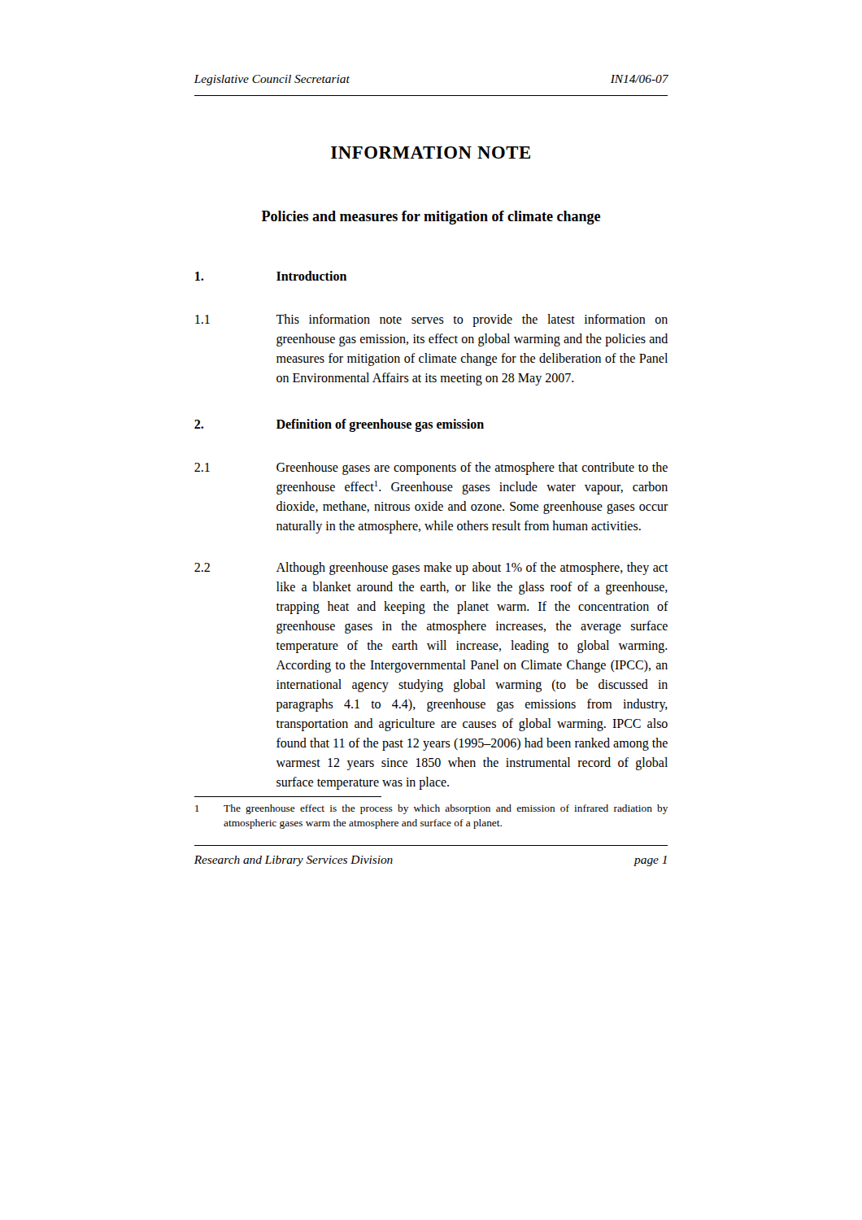Legislative Council Secretariat
IN14/06-07
INFORMATION NOTE
Policies and measures for mitigation of climate change
1. Introduction
1.1 This information note serves to provide the latest information on greenhouse gas emission, its effect on global warming and the policies and measures for mitigation of climate change for the deliberation of the Panel on Environmental Affairs at its meeting on 28 May 2007.
2. Definition of greenhouse gas emission
2.1 Greenhouse gases are components of the atmosphere that contribute to the greenhouse effect1. Greenhouse gases include water vapour, carbon dioxide, methane, nitrous oxide and ozone. Some greenhouse gases occur naturally in the atmosphere, while others result from human activities.
2.2 Although greenhouse gases make up about 1% of the atmosphere, they act like a blanket around the earth, or like the glass roof of a greenhouse, trapping heat and keeping the planet warm. If the concentration of greenhouse gases in the atmosphere increases, the average surface temperature of the earth will increase, leading to global warming. According to the Intergovernmental Panel on Climate Change (IPCC), an international agency studying global warming (to be discussed in paragraphs 4.1 to 4.4), greenhouse gas emissions from industry, transportation and agriculture are causes of global warming. IPCC also found that 11 of the past 12 years (1995–2006) had been ranked among the warmest 12 years since 1850 when the instrumental record of global surface temperature was in place.
1 The greenhouse effect is the process by which absorption and emission of infrared radiation by atmospheric gases warm the atmosphere and surface of a planet.
Research and Library Services Division
page 1